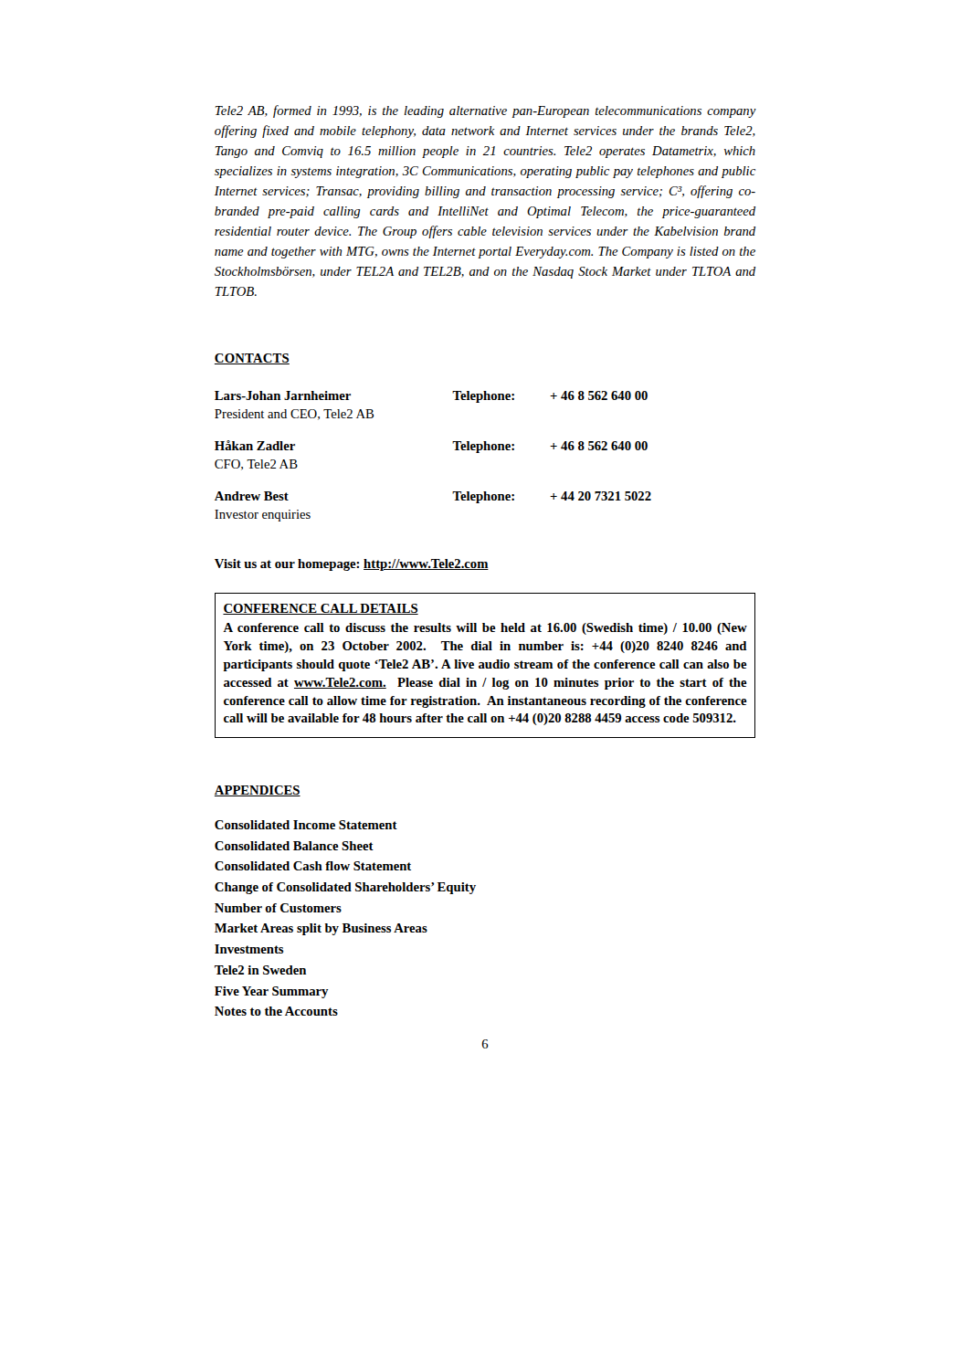Tele2 AB, formed in 1993, is the leading alternative pan-European telecommunications company offering fixed and mobile telephony, data network and Internet services under the brands Tele2, Tango and Comviq to 16.5 million people in 21 countries. Tele2 operates Datametrix, which specializes in systems integration, 3C Communications, operating public pay telephones and public Internet services; Transac, providing billing and transaction processing service; C³, offering co-branded pre-paid calling cards and IntelliNet and Optimal Telecom, the price-guaranteed residential router device. The Group offers cable television services under the Kabelvision brand name and together with MTG, owns the Internet portal Everyday.com. The Company is listed on the Stockholmsbörsen, under TEL2A and TEL2B, and on the Nasdaq Stock Market under TLTOA and TLTOB.
CONTACTS
| Lars-Johan Jarnheimer President and CEO, Tele2 AB | Telephone: | + 46 8 562 640 00 |
| Håkan Zadler CFO, Tele2 AB | Telephone: | + 46 8 562 640 00 |
| Andrew Best Investor enquiries | Telephone: | + 44 20 7321 5022 |
Visit us at our homepage: http://www.Tele2.com
CONFERENCE CALL DETAILS
A conference call to discuss the results will be held at 16.00 (Swedish time) / 10.00 (New York time), on 23 October 2002. The dial in number is: +44 (0)20 8240 8246 and participants should quote ‘Tele2 AB’. A live audio stream of the conference call can also be accessed at www.Tele2.com. Please dial in / log on 10 minutes prior to the start of the conference call to allow time for registration. An instantaneous recording of the conference call will be available for 48 hours after the call on +44 (0)20 8288 4459 access code 509312.
APPENDICES
Consolidated Income Statement
Consolidated Balance Sheet
Consolidated Cash flow Statement
Change of Consolidated Shareholders’ Equity
Number of Customers
Market Areas split by Business Areas
Investments
Tele2 in Sweden
Five Year Summary
Notes to the Accounts
6